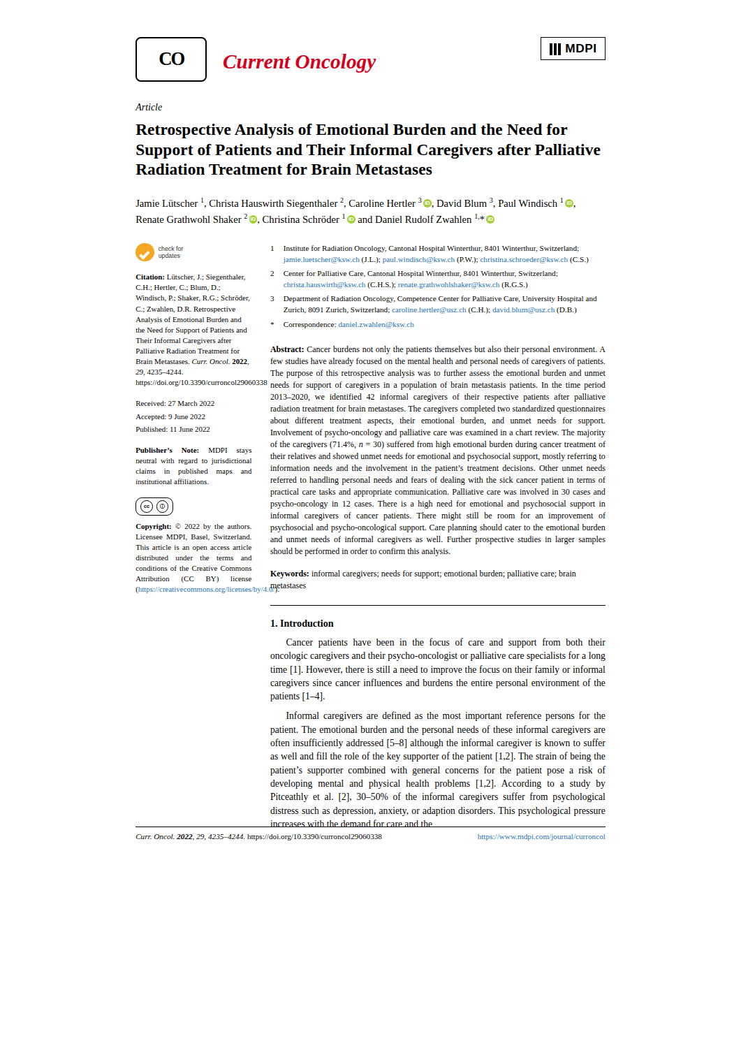CO
Current Oncology
MDPI
Article
Retrospective Analysis of Emotional Burden and the Need for Support of Patients and Their Informal Caregivers after Palliative Radiation Treatment for Brain Metastases
Jamie Lütscher 1, Christa Hauswirth Siegenthaler 2, Caroline Hertler 3 , David Blum 3, Paul Windisch 1 ,
Renate Grathwohl Shaker 2 , Christina Schröder 1 and Daniel Rudolf Zwahlen 1,*
check for
updates
Citation: Lütscher, J.; Siegenthaler, C.H.; Hertler, C.; Blum, D.; Windisch, P.; Shaker, R.G.; Schröder, C.; Zwahlen, D.R. Retrospective Analysis of Emotional Burden and the Need for Support of Patients and Their Informal Caregivers after Palliative Radiation Treatment for Brain Metastases. Curr. Oncol. 2022, 29, 4235–4244. https://doi.org/10.3390/curroncol29060338
Received: 27 March 2022
Accepted: 9 June 2022
Published: 11 June 2022
Publisher’s Note: MDPI stays neutral with regard to jurisdictional claims in published maps and institutional affiliations.
cc ⓘ
Copyright: © 2022 by the authors. Licensee MDPI, Basel, Switzerland. This article is an open access article distributed under the terms and conditions of the Creative Commons Attribution (CC BY) license (https://creativecommons.org/licenses/by/4.0/).
1 Institute for Radiation Oncology, Cantonal Hospital Winterthur, 8401 Winterthur, Switzerland; jamie.luetscher@ksw.ch (J.L.); paul.windisch@ksw.ch (P.W.); christina.schroeder@ksw.ch (C.S.)
2 Center for Palliative Care, Cantonal Hospital Winterthur, 8401 Winterthur, Switzerland; christa.hauswirth@ksw.ch (C.H.S.); renate.grathwohlshaker@ksw.ch (R.G.S.)
3 Department of Radiation Oncology, Competence Center for Palliative Care, University Hospital and Zurich, 8091 Zurich, Switzerland; caroline.hertler@usz.ch (C.H.); david.blum@usz.ch (D.B.)
*Correspondence: daniel.zwahlen@ksw.ch
Abstract: Cancer burdens not only the patients themselves but also their personal environment. A few studies have already focused on the mental health and personal needs of caregivers of patients. The purpose of this retrospective analysis was to further assess the emotional burden and unmet needs for support of caregivers in a population of brain metastasis patients. In the time period 2013–2020, we identified 42 informal caregivers of their respective patients after palliative radiation treatment for brain metastases. The caregivers completed two standardized questionnaires about different treatment aspects, their emotional burden, and unmet needs for support. Involvement of psycho-oncology and palliative care was examined in a chart review. The majority of the caregivers (71.4%, n = 30) suffered from high emotional burden during cancer treatment of their relatives and showed unmet needs for emotional and psychosocial support, mostly referring to information needs and the involvement in the patient’s treatment decisions. Other unmet needs referred to handling personal needs and fears of dealing with the sick cancer patient in terms of practical care tasks and appropriate communication. Palliative care was involved in 30 cases and psycho-oncology in 12 cases. There is a high need for emotional and psychosocial support in informal caregivers of cancer patients. There might still be room for an improvement of psychosocial and psycho-oncological support. Care planning should cater to the emotional burden and unmet needs of informal caregivers as well. Further prospective studies in larger samples should be performed in order to confirm this analysis.
Keywords: informal caregivers; needs for support; emotional burden; palliative care; brain metastases
1. Introduction
Cancer patients have been in the focus of care and support from both their oncologic caregivers and their psycho-oncologist or palliative care specialists for a long time [1]. However, there is still a need to improve the focus on their family or informal caregivers since cancer influences and burdens the entire personal environment of the patients [1–4].
Informal caregivers are defined as the most important reference persons for the patient. The emotional burden and the personal needs of these informal caregivers are often insufficiently addressed [5–8] although the informal caregiver is known to suffer as well and fill the role of the key supporter of the patient [1,2]. The strain of being the patient’s supporter combined with general concerns for the patient pose a risk of developing mental and physical health problems [1,2]. According to a study by Pitceathly et al. [2], 30–50% of the informal caregivers suffer from psychological distress such as depression, anxiety, or adaption disorders. This psychological pressure increases with the demand for care and the
Curr. Oncol. 2022, 29, 4235–4244. https://doi.org/10.3390/curroncol29060338
https://www.mdpi.com/journal/curroncol